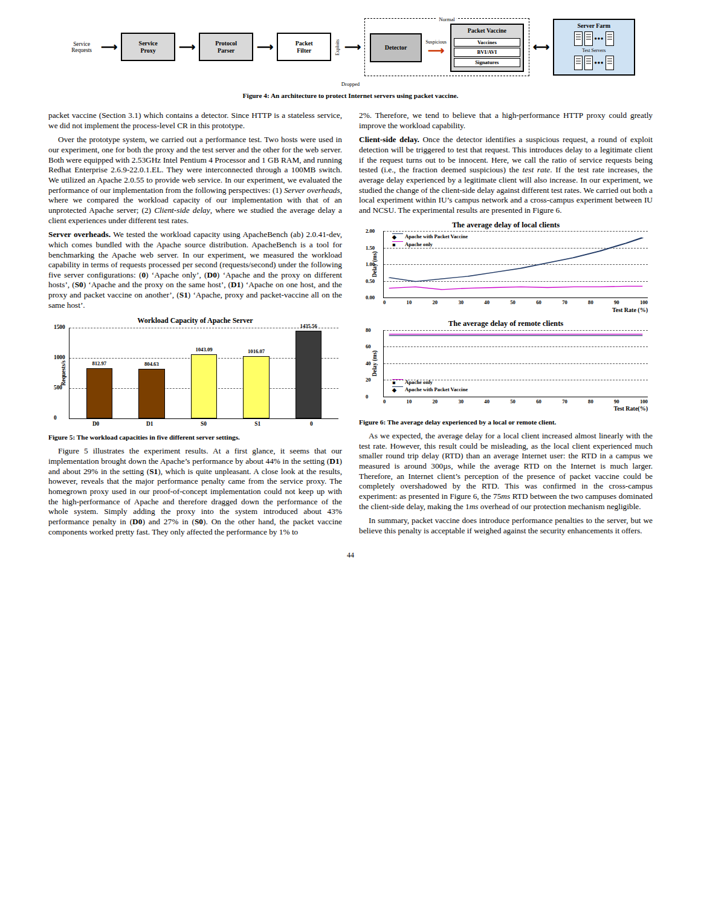Service
Requests
⟶
Service
Proxy
⟶
Protocol
Parser
⟶
Packet
Filter
Exploits
⟶
Normal
Detector
Suspicious ⟶
Packet Vaccine
Vaccines
BVI/AVI
Signatures
⟷
Server Farm
•••
Test Servers
•••
Dropped
Figure 4: An architecture to protect Internet servers using packet vaccine.
packet vaccine (Section 3.1) which contains a detector. Since HTTP is a stateless service, we did not implement the process-level CR in this prototype.
Over the prototype system, we carried out a performance test. Two hosts were used in our experiment, one for both the proxy and the test server and the other for the web server. Both were equipped with 2.53GHz Intel Pentium 4 Processor and 1 GB RAM, and running Redhat Enterprise 2.6.9-22.0.1.EL. They were interconnected through a 100MB switch. We utilized an Apache 2.0.55 to provide web service. In our experiment, we evaluated the performance of our implementation from the following perspectives: (1) Server overheads, where we compared the workload capacity of our implementation with that of an unprotected Apache server; (2) Client-side delay, where we studied the average delay a client experiences under different test rates.
Server overheads. We tested the workload capacity using ApacheBench (ab) 2.0.41-dev, which comes bundled with the Apache source distribution. ApacheBench is a tool for benchmarking the Apache web server. In our experiment, we measured the workload capability in terms of requests processed per second (requests/second) under the following five server configurations: (0) ‘Apache only’, (D0) ‘Apache and the proxy on different hosts’, (S0) ‘Apache and the proxy on the same host’, (D1) ‘Apache on one host, and the proxy and packet vaccine on another’, (S1) ‘Apache, proxy and packet-vaccine all on the same host’.
Workload Capacity of Apache Server
Requests/s
1500
1000
500
0
812.97
804.63
1043.09
1016.07
1435.56
D0 D1 S0 S10
Figure 5: The workload capacities in five different server settings.
Figure 5 illustrates the experiment results. At a first glance, it seems that our implementation brought down the Apache’s performance by about 44% in the setting (D1) and about 29% in the setting (S1), which is quite unpleasant. A close look at the results, however, reveals that the major performance penalty came from the service proxy. The homegrown proxy used in our proof-of-concept implementation could not keep up with the high-performance of Apache and therefore dragged down the performance of the whole system. Simply adding the proxy into the system introduced about 43% performance penalty in (D0) and 27% in (S0). On the other hand, the packet vaccine components worked pretty fast. They only affected the performance by 1% to
2%. Therefore, we tend to believe that a high-performance HTTP proxy could greatly improve the workload capability.
Client-side delay. Once the detector identifies a suspicious request, a round of exploit detection will be triggered to test that request. This introduces delay to a legitimate client if the request turns out to be innocent. Here, we call the ratio of service requests being tested (i.e., the fraction deemed suspicious) the test rate. If the test rate increases, the average delay experienced by a legitimate client will also increase. In our experiment, we studied the change of the client-side delay against different test rates. We carried out both a local experiment within IU’s campus network and a cross-campus experiment between IU and NCSU. The experimental results are presented in Figure 6.
The average delay of local clients
Delay (ms)
2.00
1.50
1.00
0.50
0.00
◆Apache with Packet Vaccine
■Apache only
0102030405060708090100
Test Rate (%)
The average delay of remote clients
Delay (ms)
80
60
40
20
0
■Apache only
◆Apache with Packet Vaccine
0102030405060708090100
Test Rate(%)
Figure 6: The average delay experienced by a local or remote client.
As we expected, the average delay for a local client increased almost linearly with the test rate. However, this result could be misleading, as the local client experienced much smaller round trip delay (RTD) than an average Internet user: the RTD in a campus we measured is around 300µs, while the average RTD on the Internet is much larger. Therefore, an Internet client’s perception of the presence of packet vaccine could be completely overshadowed by the RTD. This was confirmed in the cross-campus experiment: as presented in Figure 6, the 75ms RTD between the two campuses dominated the client-side delay, making the 1ms overhead of our protection mechanism negligible.
In summary, packet vaccine does introduce performance penalties to the server, but we believe this penalty is acceptable if weighed against the security enhancements it offers.
44